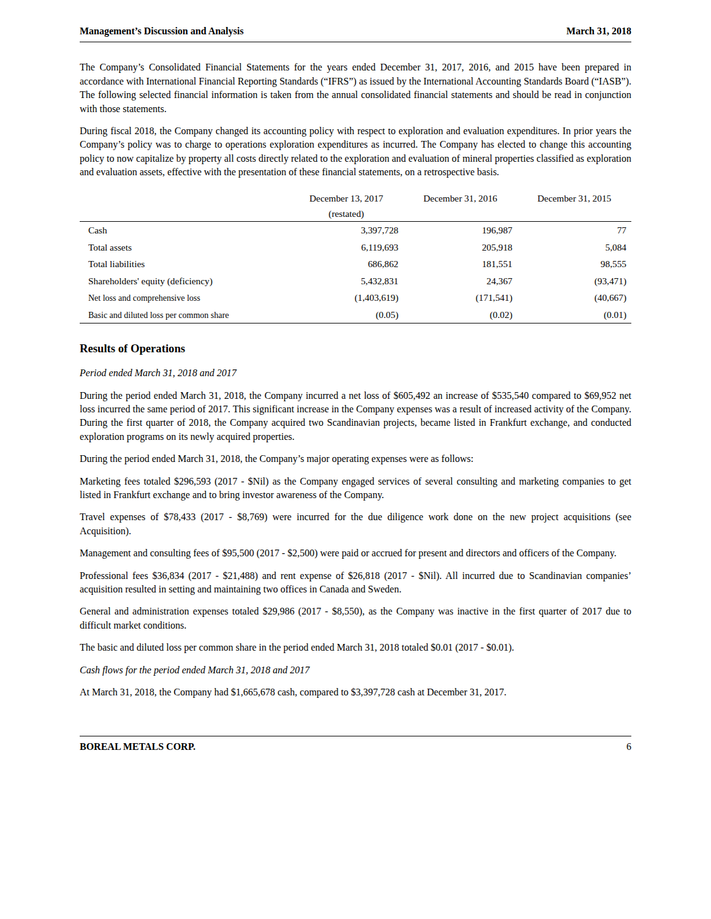Management’s Discussion and Analysis March 31, 2018
The Company’s Consolidated Financial Statements for the years ended December 31, 2017, 2016, and 2015 have been prepared in accordance with International Financial Reporting Standards (“IFRS”) as issued by the International Accounting Standards Board (“IASB”). The following selected financial information is taken from the annual consolidated financial statements and should be read in conjunction with those statements.
During fiscal 2018, the Company changed its accounting policy with respect to exploration and evaluation expenditures. In prior years the Company’s policy was to charge to operations exploration expenditures as incurred. The Company has elected to change this accounting policy to now capitalize by property all costs directly related to the exploration and evaluation of mineral properties classified as exploration and evaluation assets, effective with the presentation of these financial statements, on a retrospective basis.
| | December 13, 2017 | December 31, 2016 | December 31, 2015 |
| --- | --- | --- | --- |
| | (restated) | | |
| Cash | 3,397,728 | 196,987 | 77 |
| Total assets | 6,119,693 | 205,918 | 5,084 |
| Total liabilities | 686,862 | 181,551 | 98,555 |
| Shareholders' equity (deficiency) | 5,432,831 | 24,367 | (93,471) |
| Net loss and comprehensive loss | (1,403,619) | (171,541) | (40,667) |
| Basic and diluted loss per common share | (0.05) | (0.02) | (0.01) |
Results of Operations
Period ended March 31, 2018 and 2017
During the period ended March 31, 2018, the Company incurred a net loss of $605,492 an increase of $535,540 compared to $69,952 net loss incurred the same period of 2017. This significant increase in the Company expenses was a result of increased activity of the Company. During the first quarter of 2018, the Company acquired two Scandinavian projects, became listed in Frankfurt exchange, and conducted exploration programs on its newly acquired properties.
During the period ended March 31, 2018, the Company’s major operating expenses were as follows:
Marketing fees totaled $296,593 (2017 - $Nil) as the Company engaged services of several consulting and marketing companies to get listed in Frankfurt exchange and to bring investor awareness of the Company.
Travel expenses of $78,433 (2017 - $8,769) were incurred for the due diligence work done on the new project acquisitions (see Acquisition).
Management and consulting fees of $95,500 (2017 - $2,500) were paid or accrued for present and directors and officers of the Company.
Professional fees $36,834 (2017 - $21,488) and rent expense of $26,818 (2017 - $Nil). All incurred due to Scandinavian companies’ acquisition resulted in setting and maintaining two offices in Canada and Sweden.
General and administration expenses totaled $29,986 (2017 - $8,550), as the Company was inactive in the first quarter of 2017 due to difficult market conditions.
The basic and diluted loss per common share in the period ended March 31, 2018 totaled $0.01 (2017 - $0.01).
Cash flows for the period ended March 31, 2018 and 2017
At March 31, 2018, the Company had $1,665,678 cash, compared to $3,397,728 cash at December 31, 2017.
BOREAL METALS CORP. 6